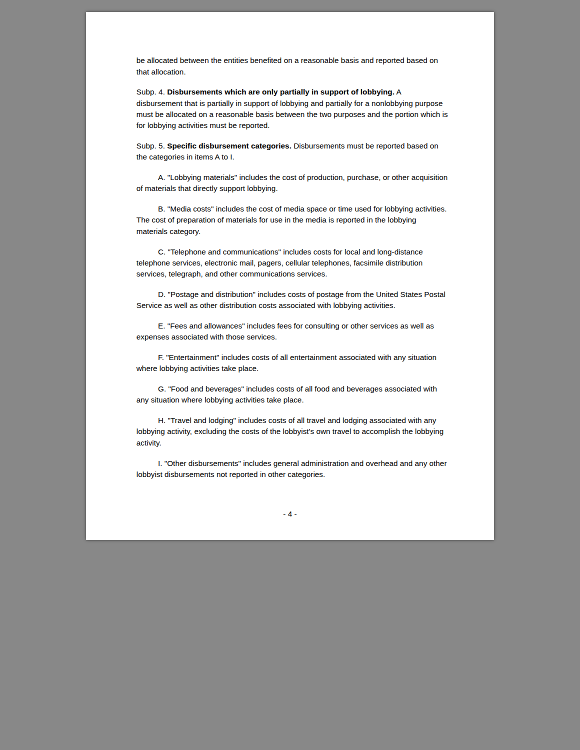be allocated between the entities benefited on a reasonable basis and reported based on that allocation.
Subp. 4. Disbursements which are only partially in support of lobbying. A disbursement that is partially in support of lobbying and partially for a nonlobbying purpose must be allocated on a reasonable basis between the two purposes and the portion which is for lobbying activities must be reported.
Subp. 5. Specific disbursement categories. Disbursements must be reported based on the categories in items A to I.
A. "Lobbying materials" includes the cost of production, purchase, or other acquisition of materials that directly support lobbying.
B. "Media costs" includes the cost of media space or time used for lobbying activities. The cost of preparation of materials for use in the media is reported in the lobbying materials category.
C. "Telephone and communications" includes costs for local and long-distance telephone services, electronic mail, pagers, cellular telephones, facsimile distribution services, telegraph, and other communications services.
D. "Postage and distribution" includes costs of postage from the United States Postal Service as well as other distribution costs associated with lobbying activities.
E. "Fees and allowances" includes fees for consulting or other services as well as expenses associated with those services.
F. "Entertainment" includes costs of all entertainment associated with any situation where lobbying activities take place.
G. "Food and beverages" includes costs of all food and beverages associated with any situation where lobbying activities take place.
H. "Travel and lodging" includes costs of all travel and lodging associated with any lobbying activity, excluding the costs of the lobbyist's own travel to accomplish the lobbying activity.
I. "Other disbursements" includes general administration and overhead and any other lobbyist disbursements not reported in other categories.
- 4 -